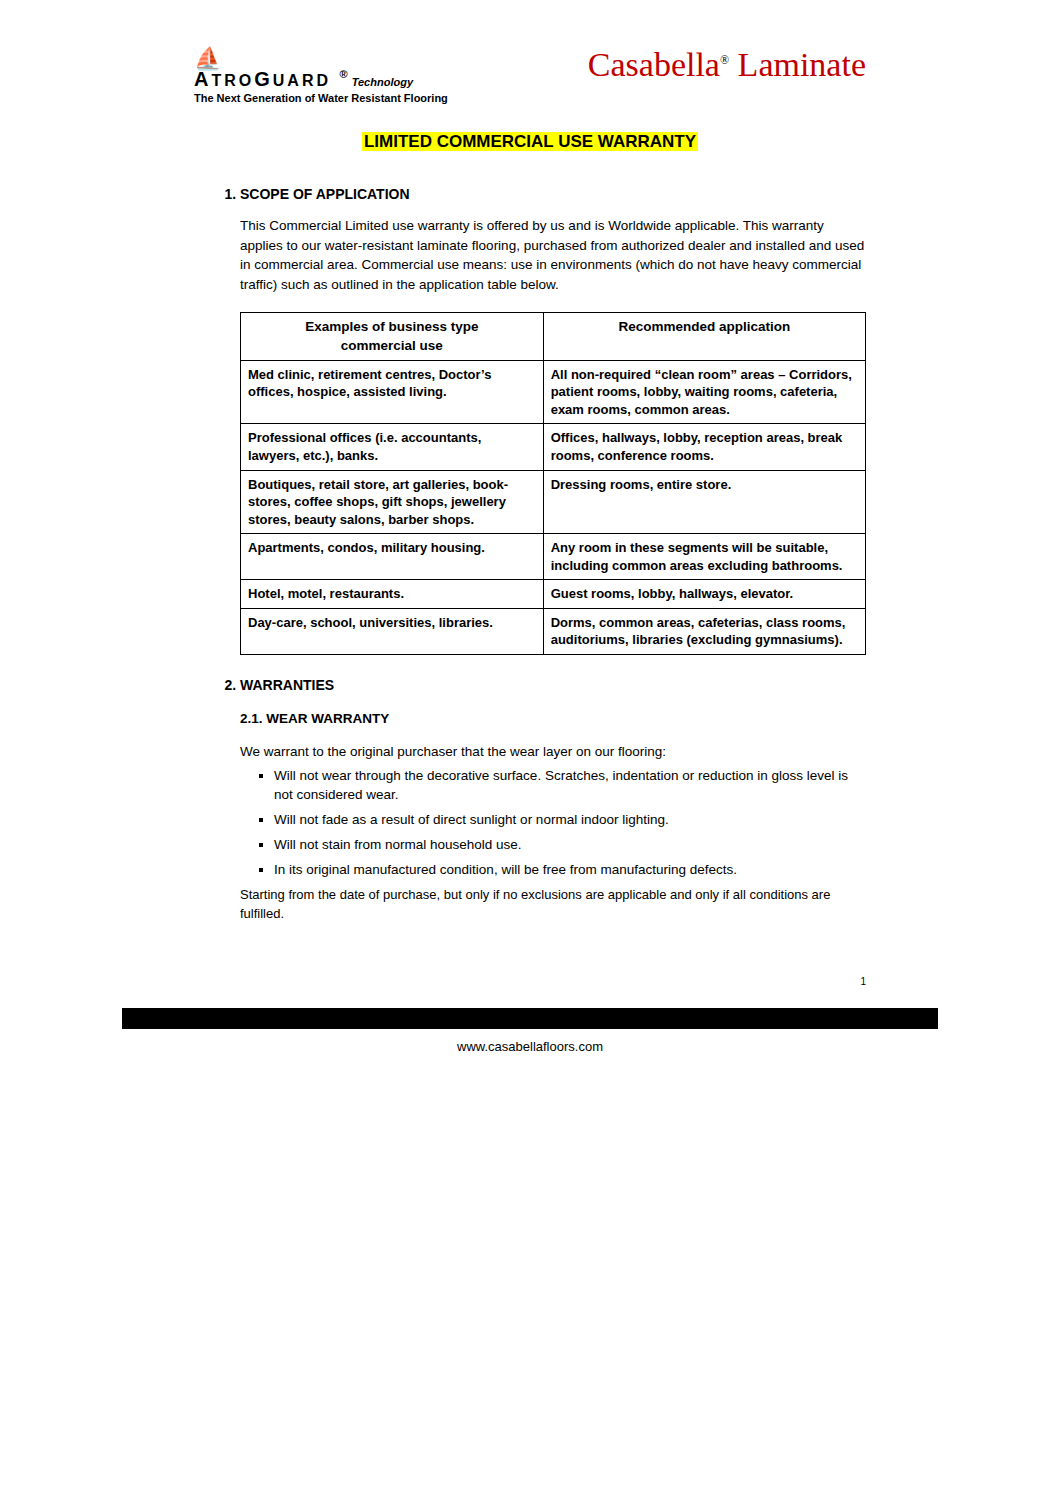⛵
ATROGUARD ®Technology
The Next Generation of Water Resistant Flooring
Casabella® Laminate
LIMITED COMMERCIAL USE WARRANTY
SCOPE OF APPLICATION
This Commercial Limited use warranty is offered by us and is Worldwide applicable. This warranty applies to our water-resistant laminate flooring, purchased from authorized dealer and installed and used in commercial area. Commercial use means: use in environments (which do not have heavy commercial traffic) such as outlined in the application table below.
| Examples of business type commercial use | Recommended application |
| --- | --- |
| Med clinic, retirement centres, Doctor’s offices, hospice, assisted living. | All non-required “clean room” areas – Corridors, patient rooms, lobby, waiting rooms, cafeteria, exam rooms, common areas. |
| Professional offices (i.e. accountants, lawyers, etc.), banks. | Offices, hallways, lobby, reception areas, break rooms, conference rooms. |
| Boutiques, retail store, art galleries, book-stores, coffee shops, gift shops, jewellery stores, beauty salons, barber shops. | Dressing rooms, entire store. |
| Apartments, condos, military housing. | Any room in these segments will be suitable, including common areas excluding bathrooms. |
| Hotel, motel, restaurants. | Guest rooms, lobby, hallways, elevator. |
| Day-care, school, universities, libraries. | Dorms, common areas, cafeterias, class rooms, auditoriums, libraries (excluding gymnasiums). |
WARRANTIES
2.1. WEAR WARRANTY
We warrant to the original purchaser that the wear layer on our flooring:
Will not wear through the decorative surface. Scratches, indentation or reduction in gloss level is not considered wear.
Will not fade as a result of direct sunlight or normal indoor lighting.
Will not stain from normal household use.
In its original manufactured condition, will be free from manufacturing defects.
Starting from the date of purchase, but only if no exclusions are applicable and only if all conditions are fulfilled.
1
www.casabellafloors.com